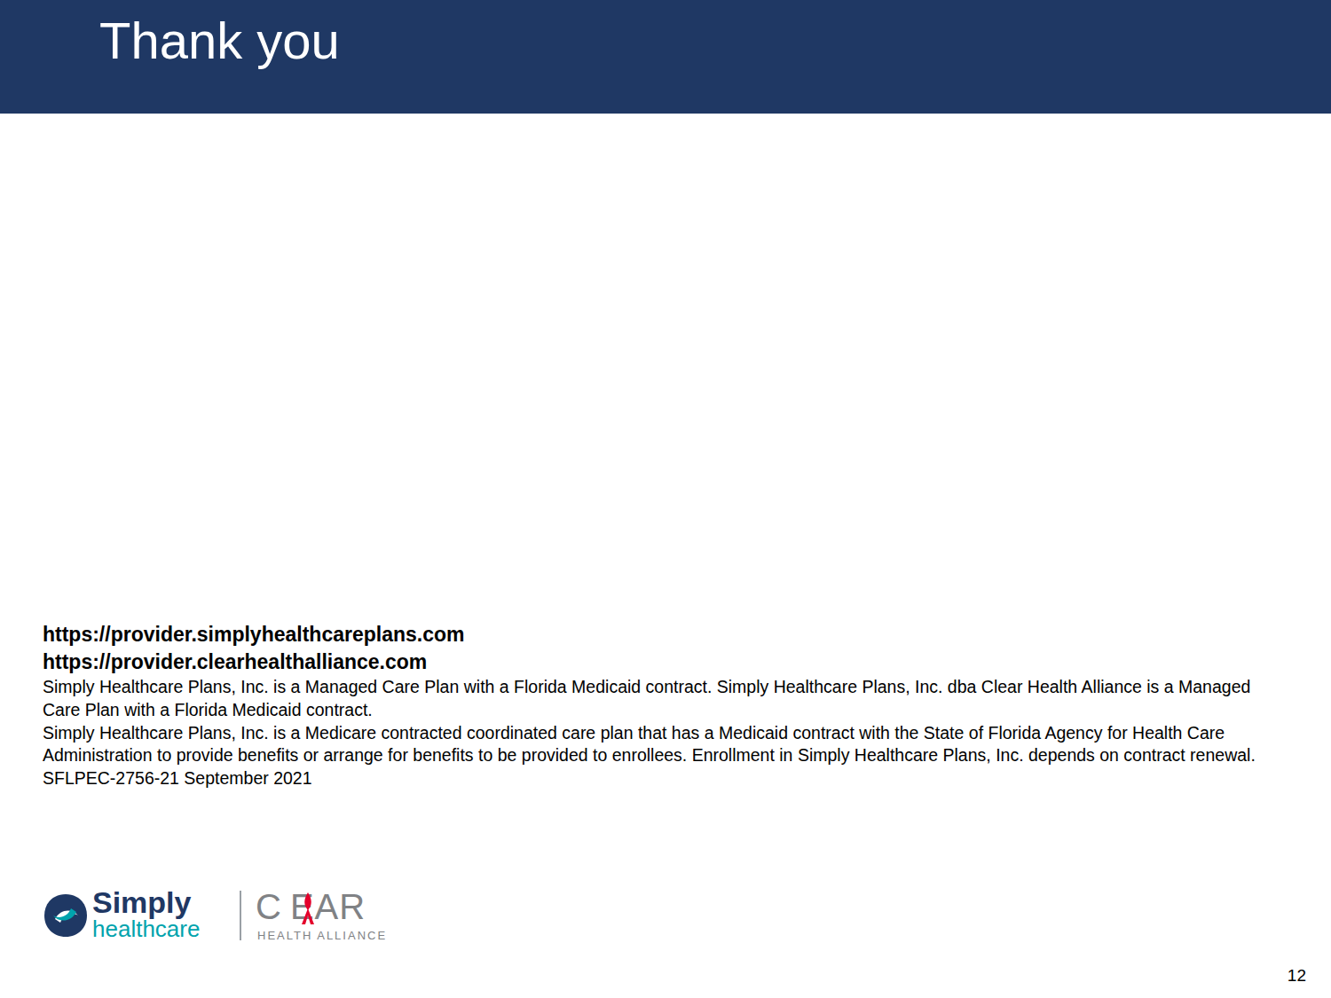Thank you
https://provider.simplyhealthcareplans.com
https://provider.clearhealthalliance.com
Simply Healthcare Plans, Inc. is a Managed Care Plan with a Florida Medicaid contract. Simply Healthcare Plans, Inc. dba Clear Health Alliance is a Managed Care Plan with a Florida Medicaid contract.
Simply Healthcare Plans, Inc. is a Medicare contracted coordinated care plan that has a Medicaid contract with the State of Florida Agency for Health Care Administration to provide benefits or arrange for benefits to be provided to enrollees. Enrollment in Simply Healthcare Plans, Inc. depends on contract renewal.
SFLPEC-2756-21 September 2021
Simply
healthcare
C EAR
HEALTH ALLIANCE
12